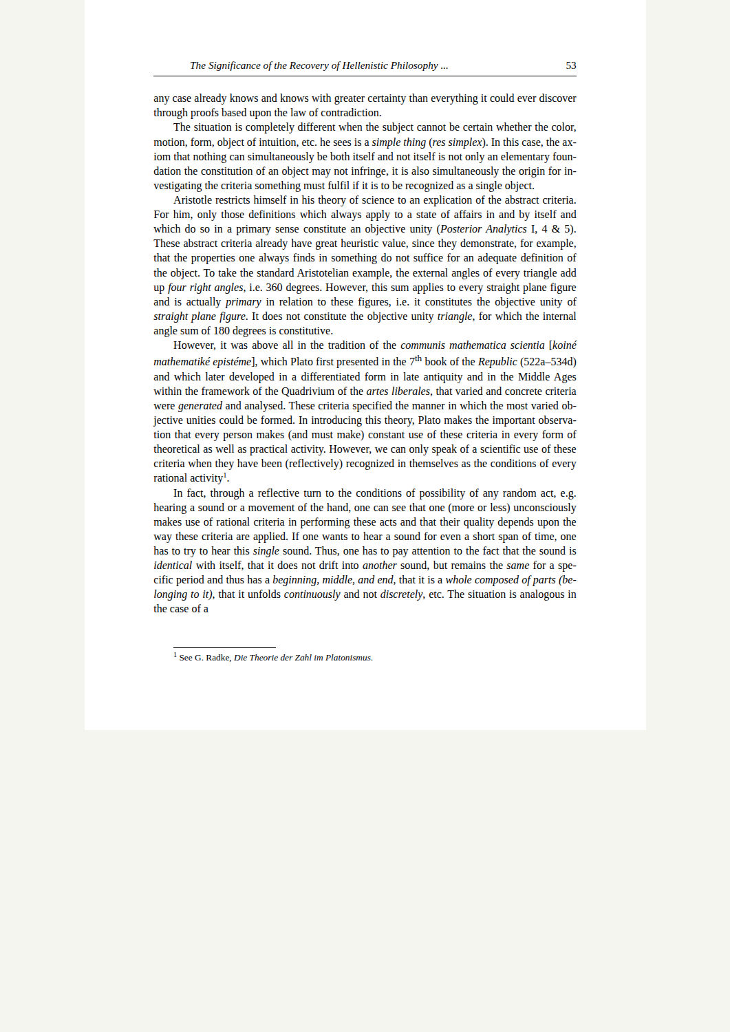The Significance of the Recovery of Hellenistic Philosophy ... 53
any case already knows and knows with greater certainty than everything it could ever discover through proofs based upon the law of contradiction.
The situation is completely different when the subject cannot be certain whether the color, motion, form, object of intuition, etc. he sees is a simple thing (res simplex). In this case, the axiom that nothing can simultaneously be both itself and not itself is not only an elementary foundation the constitution of an object may not infringe, it is also simultaneously the origin for investigating the criteria something must fulfil if it is to be recognized as a single object.
Aristotle restricts himself in his theory of science to an explication of the abstract criteria. For him, only those definitions which always apply to a state of affairs in and by itself and which do so in a primary sense constitute an objective unity (Posterior Analytics I, 4 & 5). These abstract criteria already have great heuristic value, since they demonstrate, for example, that the properties one always finds in something do not suffice for an adequate definition of the object. To take the standard Aristotelian example, the external angles of every triangle add up four right angles, i.e. 360 degrees. However, this sum applies to every straight plane figure and is actually primary in relation to these figures, i.e. it constitutes the objective unity of straight plane figure. It does not constitute the objective unity triangle, for which the internal angle sum of 180 degrees is constitutive.
However, it was above all in the tradition of the communis mathematica scientia [koiné mathematiké epistéme], which Plato first presented in the 7th book of the Republic (522a–534d) and which later developed in a differentiated form in late antiquity and in the Middle Ages within the framework of the Quadrivium of the artes liberales, that varied and concrete criteria were generated and analysed. These criteria specified the manner in which the most varied objective unities could be formed. In introducing this theory, Plato makes the important observation that every person makes (and must make) constant use of these criteria in every form of theoretical as well as practical activity. However, we can only speak of a scientific use of these criteria when they have been (reflectively) recognized in themselves as the conditions of every rational activity1.
In fact, through a reflective turn to the conditions of possibility of any random act, e.g. hearing a sound or a movement of the hand, one can see that one (more or less) unconsciously makes use of rational criteria in performing these acts and that their quality depends upon the way these criteria are applied. If one wants to hear a sound for even a short span of time, one has to try to hear this single sound. Thus, one has to pay attention to the fact that the sound is identical with itself, that it does not drift into another sound, but remains the same for a specific period and thus has a beginning, middle, and end, that it is a whole composed of parts (belonging to it), that it unfolds continuously and not discretely, etc. The situation is analogous in the case of a
1 See G. Radke, Die Theorie der Zahl im Platonismus.